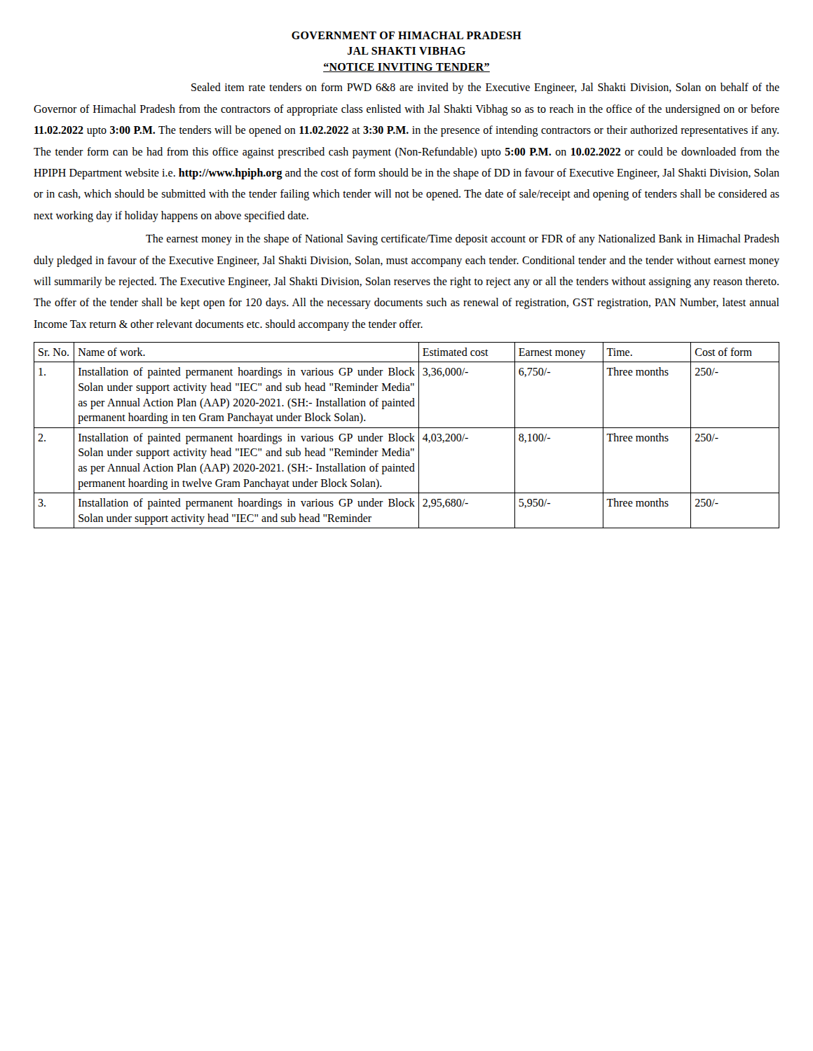GOVERNMENT OF HIMACHAL PRADESH
JAL SHAKTI VIBHAG
“NOTICE INVITING TENDER”
Sealed item rate tenders on form PWD 6&8 are invited by the Executive Engineer, Jal Shakti Division, Solan on behalf of the Governor of Himachal Pradesh from the contractors of appropriate class enlisted with Jal Shakti Vibhag so as to reach in the office of the undersigned on or before 11.02.2022 upto 3:00 P.M. The tenders will be opened on 11.02.2022 at 3:30 P.M. in the presence of intending contractors or their authorized representatives if any. The tender form can be had from this office against prescribed cash payment (Non-Refundable) upto 5:00 P.M. on 10.02.2022 or could be downloaded from the HPIPH Department website i.e. http://www.hpiph.org and the cost of form should be in the shape of DD in favour of Executive Engineer, Jal Shakti Division, Solan or in cash, which should be submitted with the tender failing which tender will not be opened. The date of sale/receipt and opening of tenders shall be considered as next working day if holiday happens on above specified date.
The earnest money in the shape of National Saving certificate/Time deposit account or FDR of any Nationalized Bank in Himachal Pradesh duly pledged in favour of the Executive Engineer, Jal Shakti Division, Solan, must accompany each tender. Conditional tender and the tender without earnest money will summarily be rejected. The Executive Engineer, Jal Shakti Division, Solan reserves the right to reject any or all the tenders without assigning any reason thereto. The offer of the tender shall be kept open for 120 days. All the necessary documents such as renewal of registration, GST registration, PAN Number, latest annual Income Tax return & other relevant documents etc. should accompany the tender offer.
| Sr. No. | Name of work. | Estimated cost | Earnest money | Time. | Cost of form |
| --- | --- | --- | --- | --- | --- |
| 1. | Installation of painted permanent hoardings in various GP under Block Solan under support activity head "IEC" and sub head "Reminder Media" as per Annual Action Plan (AAP) 2020-2021. (SH:- Installation of painted permanent hoarding in ten Gram Panchayat under Block Solan). | 3,36,000/- | 6,750/- | Three months | 250/- |
| 2. | Installation of painted permanent hoardings in various GP under Block Solan under support activity head "IEC" and sub head "Reminder Media" as per Annual Action Plan (AAP) 2020-2021. (SH:- Installation of painted permanent hoarding in twelve Gram Panchayat under Block Solan). | 4,03,200/- | 8,100/- | Three months | 250/- |
| 3. | Installation of painted permanent hoardings in various GP under Block Solan under support activity head "IEC" and sub head "Reminder | 2,95,680/- | 5,950/- | Three months | 250/- |